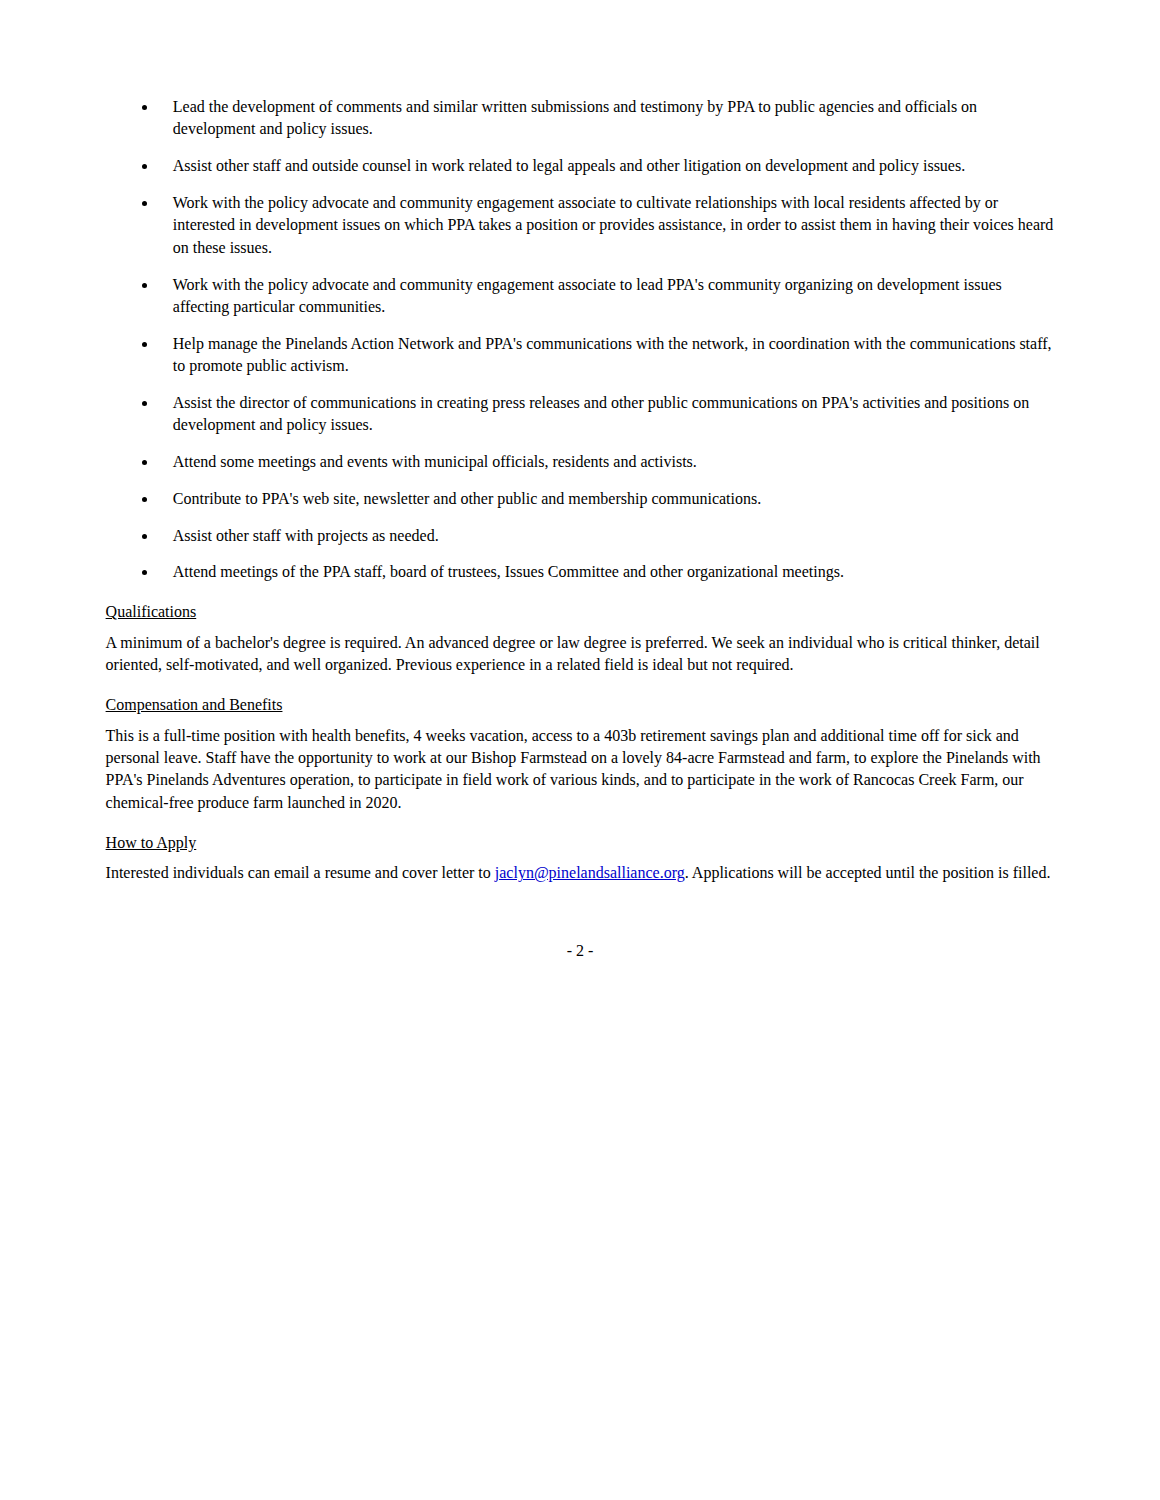Lead the development of comments and similar written submissions and testimony by PPA to public agencies and officials on development and policy issues.
Assist other staff and outside counsel in work related to legal appeals and other litigation on development and policy issues.
Work with the policy advocate and community engagement associate to cultivate relationships with local residents affected by or interested in development issues on which PPA takes a position or provides assistance, in order to assist them in having their voices heard on these issues.
Work with the policy advocate and community engagement associate to lead PPA's community organizing on development issues affecting particular communities.
Help manage the Pinelands Action Network and PPA's communications with the network, in coordination with the communications staff, to promote public activism.
Assist the director of communications in creating press releases and other public communications on PPA's activities and positions on development and policy issues.
Attend some meetings and events with municipal officials, residents and activists.
Contribute to PPA's web site, newsletter and other public and membership communications.
Assist other staff with projects as needed.
Attend meetings of the PPA staff, board of trustees, Issues Committee and other organizational meetings.
Qualifications
A minimum of a bachelor's degree is required. An advanced degree or law degree is preferred. We seek an individual who is critical thinker, detail oriented, self-motivated, and well organized. Previous experience in a related field is ideal but not required.
Compensation and Benefits
This is a full-time position with health benefits, 4 weeks vacation, access to a 403b retirement savings plan and additional time off for sick and personal leave. Staff have the opportunity to work at our Bishop Farmstead on a lovely 84-acre Farmstead and farm, to explore the Pinelands with PPA's Pinelands Adventures operation, to participate in field work of various kinds, and to participate in the work of Rancocas Creek Farm, our chemical-free produce farm launched in 2020.
How to Apply
Interested individuals can email a resume and cover letter to jaclyn@pinelandsalliance.org. Applications will be accepted until the position is filled.
- 2 -